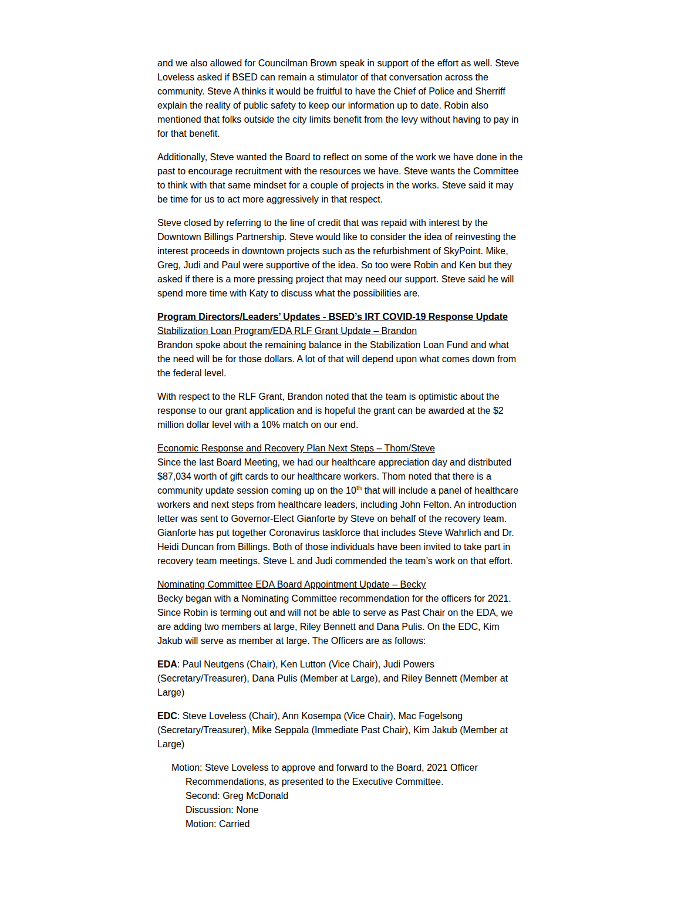and we also allowed for Councilman Brown speak in support of the effort as well. Steve Loveless asked if BSED can remain a stimulator of that conversation across the community. Steve A thinks it would be fruitful to have the Chief of Police and Sherriff explain the reality of public safety to keep our information up to date. Robin also mentioned that folks outside the city limits benefit from the levy without having to pay in for that benefit.
Additionally, Steve wanted the Board to reflect on some of the work we have done in the past to encourage recruitment with the resources we have. Steve wants the Committee to think with that same mindset for a couple of projects in the works. Steve said it may be time for us to act more aggressively in that respect.
Steve closed by referring to the line of credit that was repaid with interest by the Downtown Billings Partnership. Steve would like to consider the idea of reinvesting the interest proceeds in downtown projects such as the refurbishment of SkyPoint. Mike, Greg, Judi and Paul were supportive of the idea. So too were Robin and Ken but they asked if there is a more pressing project that may need our support. Steve said he will spend more time with Katy to discuss what the possibilities are.
Program Directors/Leaders’ Updates - BSED’s IRT COVID-19 Response Update
Stabilization Loan Program/EDA RLF Grant Update – Brandon
Brandon spoke about the remaining balance in the Stabilization Loan Fund and what the need will be for those dollars. A lot of that will depend upon what comes down from the federal level.
With respect to the RLF Grant, Brandon noted that the team is optimistic about the response to our grant application and is hopeful the grant can be awarded at the $2 million dollar level with a 10% match on our end.
Economic Response and Recovery Plan Next Steps – Thom/Steve
Since the last Board Meeting, we had our healthcare appreciation day and distributed $87,034 worth of gift cards to our healthcare workers. Thom noted that there is a community update session coming up on the 10th that will include a panel of healthcare workers and next steps from healthcare leaders, including John Felton. An introduction letter was sent to Governor-Elect Gianforte by Steve on behalf of the recovery team. Gianforte has put together Coronavirus taskforce that includes Steve Wahrlich and Dr. Heidi Duncan from Billings. Both of those individuals have been invited to take part in recovery team meetings. Steve L and Judi commended the team’s work on that effort.
Nominating Committee EDA Board Appointment Update – Becky
Becky began with a Nominating Committee recommendation for the officers for 2021. Since Robin is terming out and will not be able to serve as Past Chair on the EDA, we are adding two members at large, Riley Bennett and Dana Pulis. On the EDC, Kim Jakub will serve as member at large. The Officers are as follows:
EDA: Paul Neutgens (Chair), Ken Lutton (Vice Chair), Judi Powers (Secretary/Treasurer), Dana Pulis (Member at Large), and Riley Bennett (Member at Large)
EDC: Steve Loveless (Chair), Ann Kosempa (Vice Chair), Mac Fogelsong (Secretary/Treasurer), Mike Seppala (Immediate Past Chair), Kim Jakub (Member at Large)
Motion: Steve Loveless to approve and forward to the Board, 2021 Officer Recommendations, as presented to the Executive Committee.
Second: Greg McDonald
Discussion: None
Motion: Carried